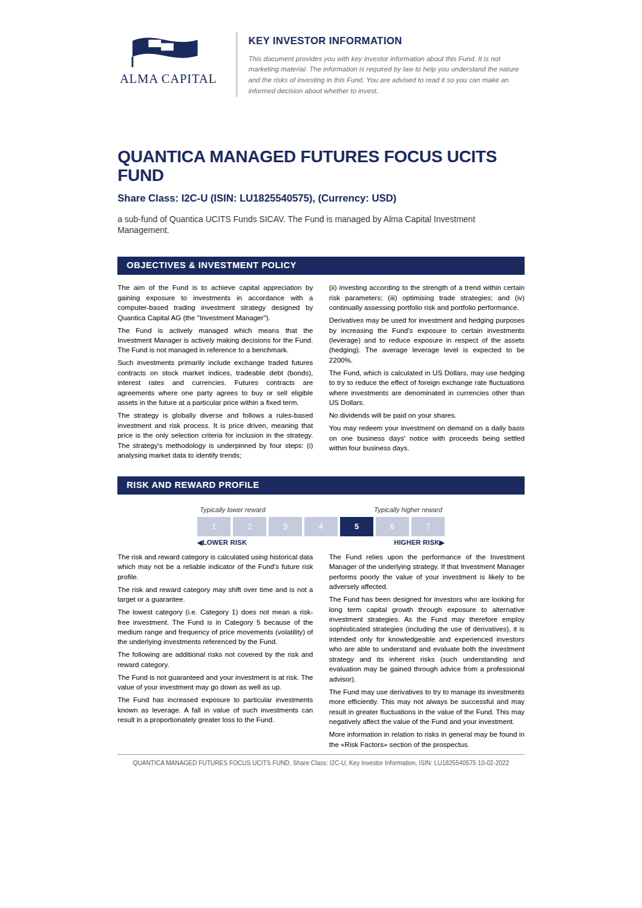ALMA CAPITAL
KEY INVESTOR INFORMATION
This document provides you with key investor information about this Fund. It is not marketing material. The information is required by law to help you understand the nature and the risks of investing in this Fund. You are advised to read it so you can make an informed decision about whether to invest.
QUANTICA MANAGED FUTURES FOCUS UCITS FUND
Share Class: I2C-U (ISIN: LU1825540575), (Currency: USD)
a sub-fund of Quantica UCITS Funds SICAV. The Fund is managed by Alma Capital Investment Management.
OBJECTIVES & INVESTMENT POLICY
The aim of the Fund is to achieve capital appreciation by gaining exposure to investments in accordance with a computer-based trading investment strategy designed by Quantica Capital AG (the "Investment Manager").
The Fund is actively managed which means that the Investment Manager is actively making decisions for the Fund. The Fund is not managed in reference to a benchmark.
Such investments primarily include exchange traded futures contracts on stock market indices, tradeable debt (bonds), interest rates and currencies. Futures contracts are agreements where one party agrees to buy or sell eligible assets in the future at a particular price within a fixed term.
The strategy is globally diverse and follows a rules-based investment and risk process. It is price driven, meaning that price is the only selection criteria for inclusion in the strategy. The strategy's methodology is underpinned by four steps: (i) analysing market data to identify trends;
(ii) investing according to the strength of a trend within certain risk parameters; (iii) optimising trade strategies; and (iv) continually assessing portfolio risk and portfolio performance.
Derivatives may be used for investment and hedging purposes by increasing the Fund's exposure to certain investments (leverage) and to reduce exposure in respect of the assets (hedging). The average leverage level is expected to be 2200%.
The Fund, which is calculated in US Dollars, may use hedging to try to reduce the effect of foreign exchange rate fluctuations where investments are denominated in currencies other than US Dollars.
No dividends will be paid on your shares.
You may redeem your investment on demand on a daily basis on one business days' notice with proceeds being settled within four business days.
RISK AND REWARD PROFILE
Typically lower reward Typically higher reward
1
2
3
4
5
6
7
◀LOWER RISK HIGHER RISK▶
The risk and reward category is calculated using historical data which may not be a reliable indicator of the Fund's future risk profile.
The risk and reward category may shift over time and is not a target or a guarantee.
The lowest category (i.e. Category 1) does not mean a risk-free investment. The Fund is in Category 5 because of the medium range and frequency of price movements (volatility) of the underlying investments referenced by the Fund.
The following are additional risks not covered by the risk and reward category.
The Fund is not guaranteed and your investment is at risk. The value of your investment may go down as well as up.
The Fund has increased exposure to particular investments known as leverage. A fall in value of such investments can result in a proportionately greater loss to the Fund.
The Fund relies upon the performance of the Investment Manager of the underlying strategy. If that Investment Manager performs poorly the value of your investment is likely to be adversely affected.
The Fund has been designed for investors who are looking for long term capital growth through exposure to alternative investment strategies. As the Fund may therefore employ sophisticated strategies (including the use of derivatives), it is intended only for knowledgeable and experienced investors who are able to understand and evaluate both the investment strategy and its inherent risks (such understanding and evaluation may be gained through advice from a professional advisor).
The Fund may use derivatives to try to manage its investments more efficiently. This may not always be successful and may result in greater fluctuations in the value of the Fund. This may negatively affect the value of the Fund and your investment.
More information in relation to risks in general may be found in the «Risk Factors» section of the prospectus.
QUANTICA MANAGED FUTURES FOCUS UCITS FUND, Share Class: I2C-U, Key Investor Information, ISIN: LU1825540575 10-02-2022